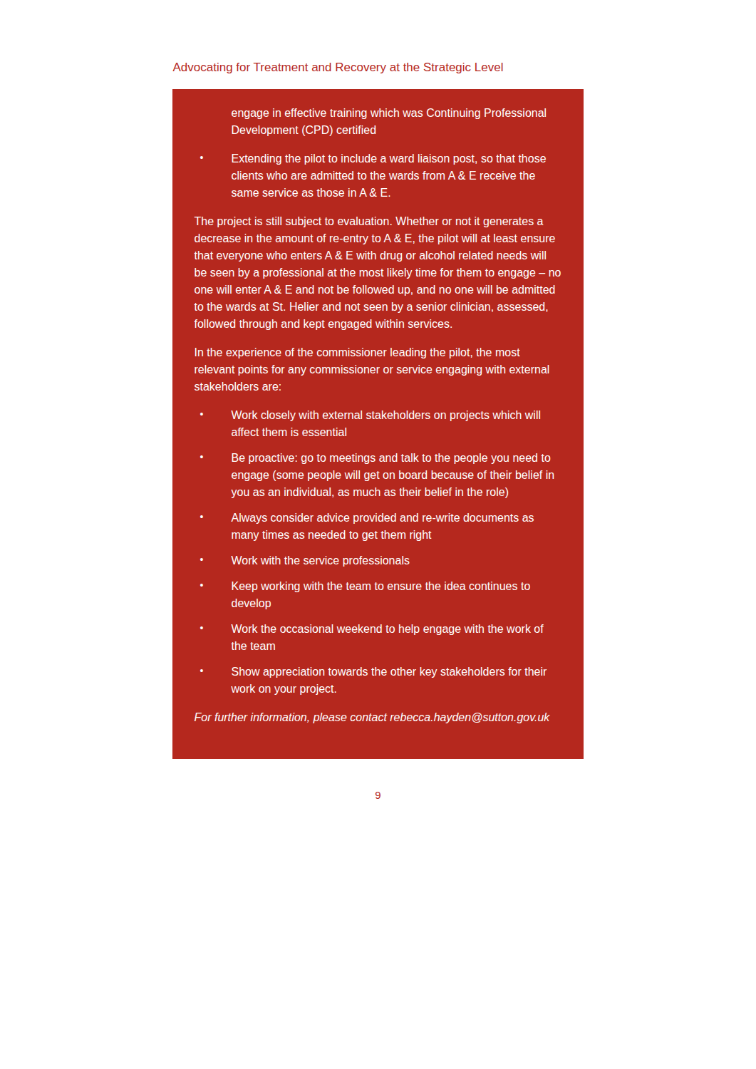Advocating for Treatment and Recovery at the Strategic Level
engage in effective training which was Continuing Professional Development (CPD) certified
Extending the pilot to include a ward liaison post, so that those clients who are admitted to the wards from A & E receive the same service as those in A & E.
The project is still subject to evaluation. Whether or not it generates a decrease in the amount of re-entry to A & E, the pilot will at least ensure that everyone who enters A & E with drug or alcohol related needs will be seen by a professional at the most likely time for them to engage – no one will enter A & E and not be followed up, and no one will be admitted to the wards at St. Helier and not seen by a senior clinician, assessed, followed through and kept engaged within services.
In the experience of the commissioner leading the pilot, the most relevant points for any commissioner or service engaging with external stakeholders are:
Work closely with external stakeholders on projects which will affect them is essential
Be proactive: go to meetings and talk to the people you need to engage (some people will get on board because of their belief in you as an individual, as much as their belief in the role)
Always consider advice provided and re-write documents as many times as needed to get them right
Work with the service professionals
Keep working with the team to ensure the idea continues to develop
Work the occasional weekend to help engage with the work of the team
Show appreciation towards the other key stakeholders for their work on your project.
For further information, please contact rebecca.hayden@sutton.gov.uk
9